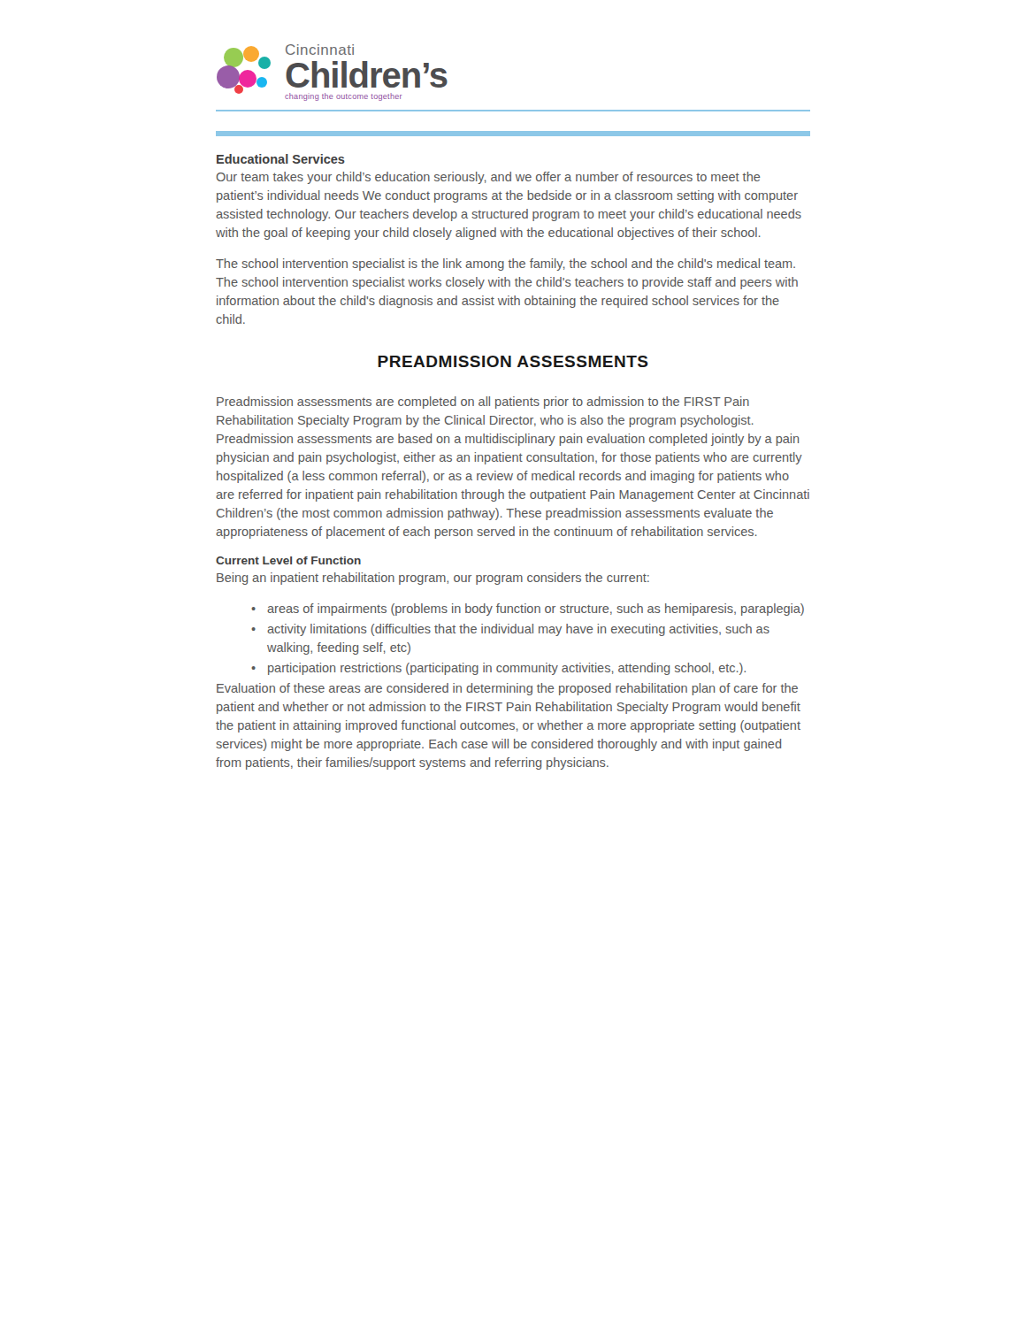Cincinnati
Children’s
changing the outcome together
Educational Services
Our team takes your child’s education seriously, and we offer a number of resources to meet the patient’s individual needs We conduct programs at the bedside or in a classroom setting with computer assisted technology. Our teachers develop a structured program to meet your child’s educational needs with the goal of keeping your child closely aligned with the educational objectives of their school.
The school intervention specialist is the link among the family, the school and the child's medical team. The school intervention specialist works closely with the child's teachers to provide staff and peers with information about the child's diagnosis and assist with obtaining the required school services for the child.
PREADMISSION ASSESSMENTS
Preadmission assessments are completed on all patients prior to admission to the FIRST Pain Rehabilitation Specialty Program by the Clinical Director, who is also the program psychologist. Preadmission assessments are based on a multidisciplinary pain evaluation completed jointly by a pain physician and pain psychologist, either as an inpatient consultation, for those patients who are currently hospitalized (a less common referral), or as a review of medical records and imaging for patients who are referred for inpatient pain rehabilitation through the outpatient Pain Management Center at Cincinnati Children’s (the most common admission pathway). These preadmission assessments evaluate the appropriateness of placement of each person served in the continuum of rehabilitation services.
Current Level of Function
Being an inpatient rehabilitation program, our program considers the current:
areas of impairments (problems in body function or structure, such as hemiparesis, paraplegia)
activity limitations (difficulties that the individual may have in executing activities, such as walking, feeding self, etc)
participation restrictions (participating in community activities, attending school, etc.).
Evaluation of these areas are considered in determining the proposed rehabilitation plan of care for the patient and whether or not admission to the FIRST Pain Rehabilitation Specialty Program would benefit the patient in attaining improved functional outcomes, or whether a more appropriate setting (outpatient services) might be more appropriate. Each case will be considered thoroughly and with input gained from patients, their families/support systems and referring physicians.